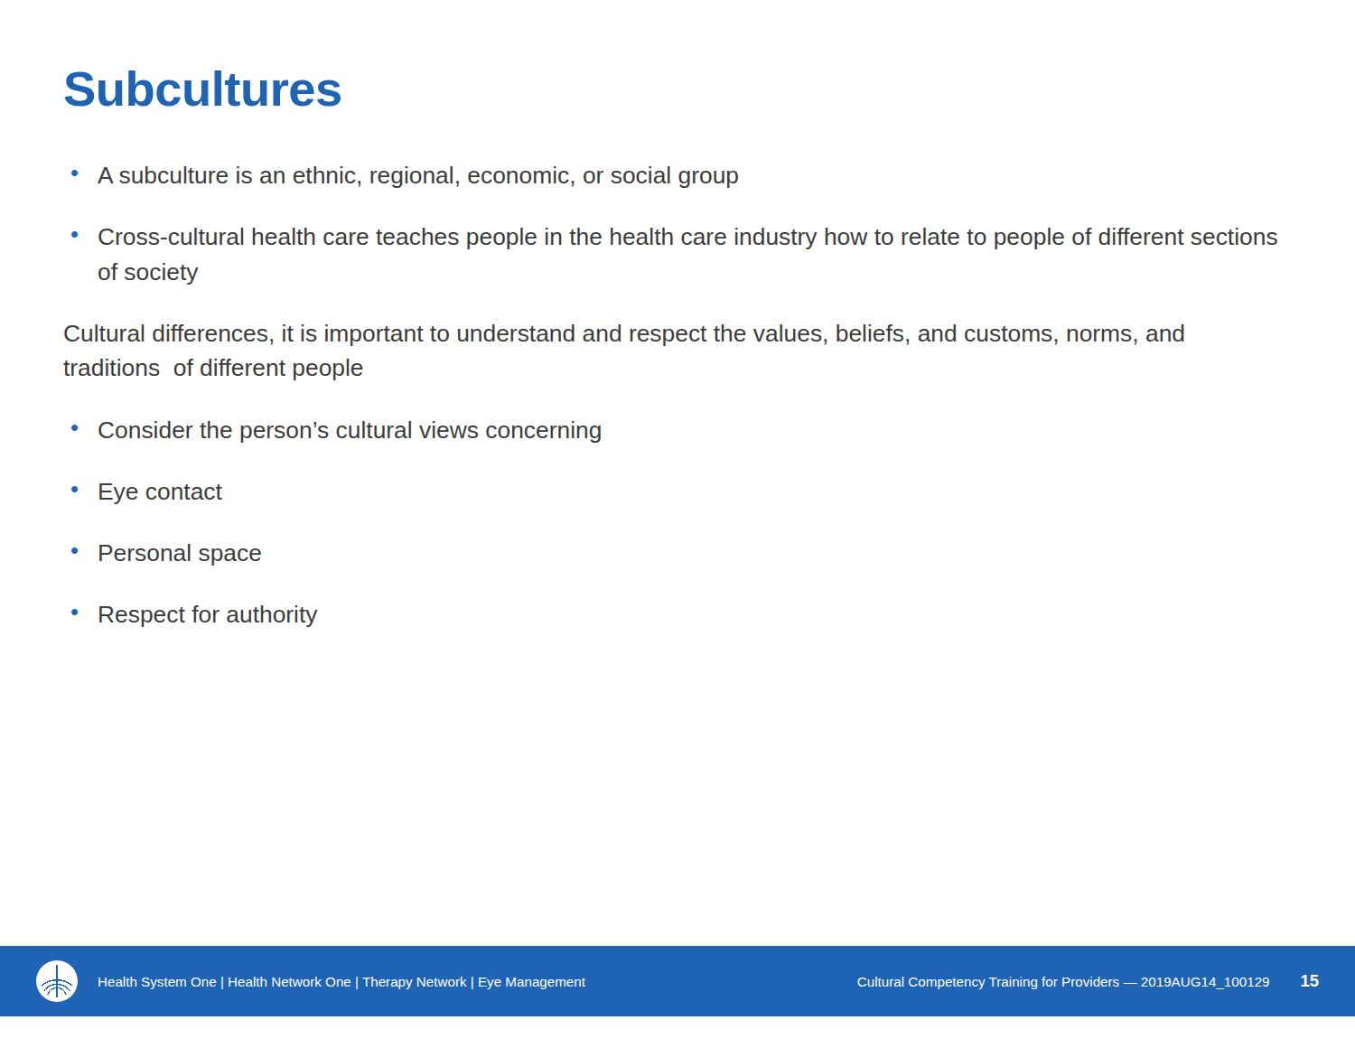Subcultures
A subculture is an ethnic, regional, economic, or social group
Cross-cultural health care teaches people in the health care industry how to relate to people of different sections of society
Cultural differences, it is important to understand and respect the values, beliefs, and customs, norms, and traditions of different people
Consider the person’s cultural views concerning
Eye contact
Personal space
Respect for authority
Health System One | Health Network One | Therapy Network | Eye Management
Cultural Competency Training for Providers — 2019AUG14_100129 15